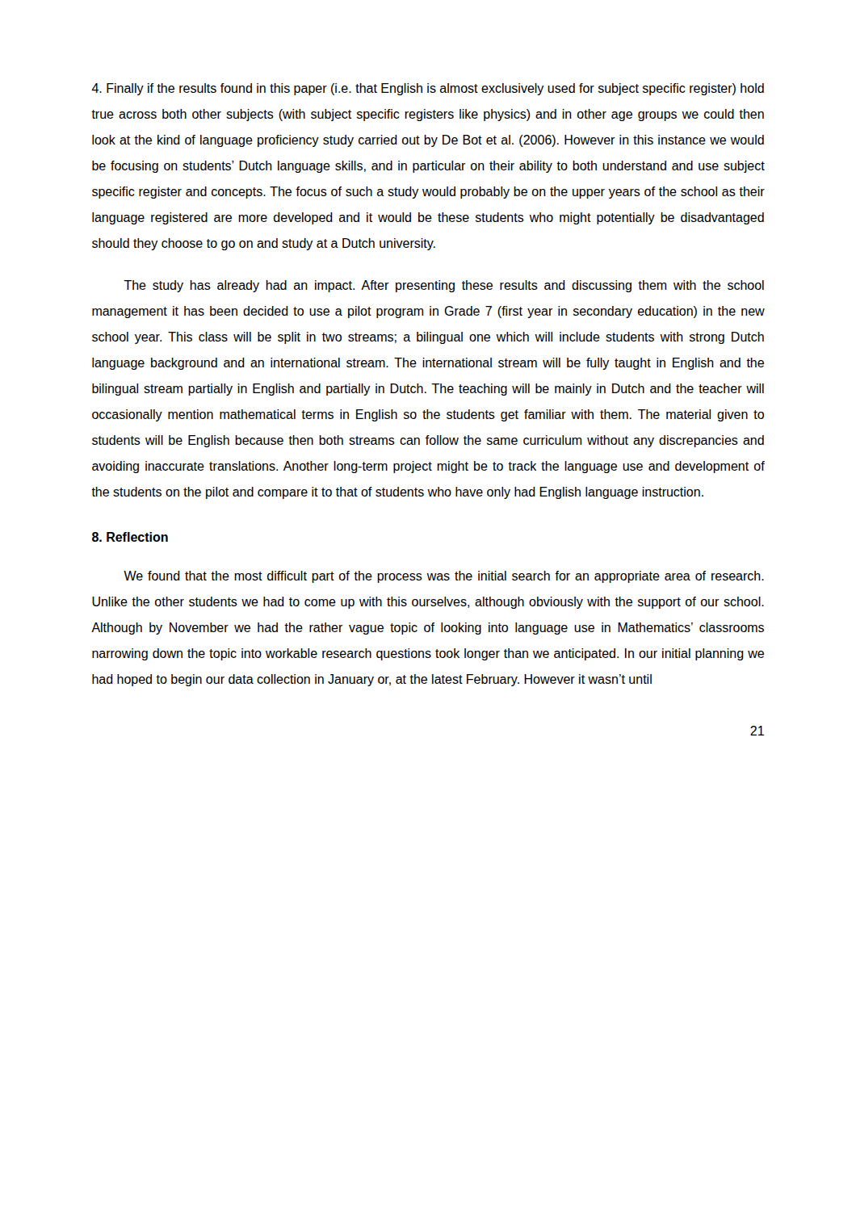4. Finally if the results found in this paper (i.e. that English is almost exclusively used for subject specific register) hold true across both other subjects (with subject specific registers like physics) and in other age groups we could then look at the kind of language proficiency study carried out by De Bot et al. (2006). However in this instance we would be focusing on students’ Dutch language skills, and in particular on their ability to both understand and use subject specific register and concepts. The focus of such a study would probably be on the upper years of the school as their language registered are more developed and it would be these students who might potentially be disadvantaged should they choose to go on and study at a Dutch university.
The study has already had an impact. After presenting these results and discussing them with the school management it has been decided to use a pilot program in Grade 7 (first year in secondary education) in the new school year. This class will be split in two streams; a bilingual one which will include students with strong Dutch language background and an international stream. The international stream will be fully taught in English and the bilingual stream partially in English and partially in Dutch. The teaching will be mainly in Dutch and the teacher will occasionally mention mathematical terms in English so the students get familiar with them. The material given to students will be English because then both streams can follow the same curriculum without any discrepancies and avoiding inaccurate translations. Another long-term project might be to track the language use and development of the students on the pilot and compare it to that of students who have only had English language instruction.
8. Reflection
We found that the most difficult part of the process was the initial search for an appropriate area of research. Unlike the other students we had to come up with this ourselves, although obviously with the support of our school. Although by November we had the rather vague topic of looking into language use in Mathematics’ classrooms narrowing down the topic into workable research questions took longer than we anticipated. In our initial planning we had hoped to begin our data collection in January or, at the latest February. However it wasn’t until
21